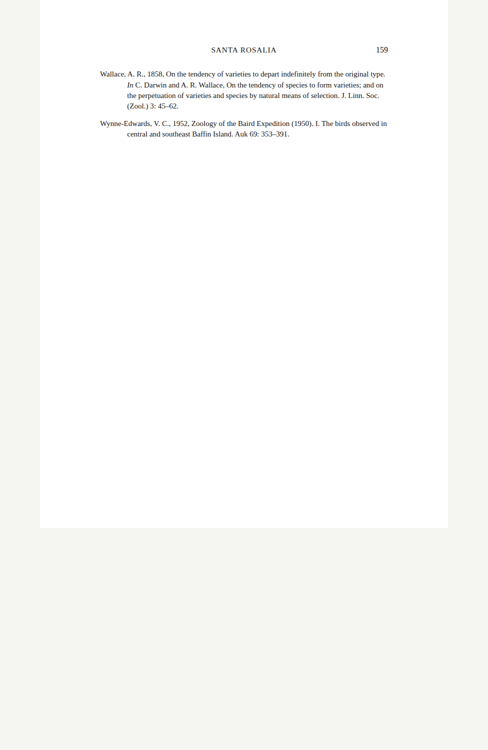Santa Rosalia 159
Wallace, A. R., 1858, On the tendency of varieties to depart indefinitely from the original type. In C. Darwin and A. R. Wallace, On the tendency of species to form varieties; and on the perpetuation of varieties and species by natural means of selection. J. Linn. Soc. (Zool.) 3: 45–62.
Wynne-Edwards, V. C., 1952, Zoology of the Baird Expedition (1950). I. The birds observed in central and southeast Baffin Island. Auk 69: 353–391.